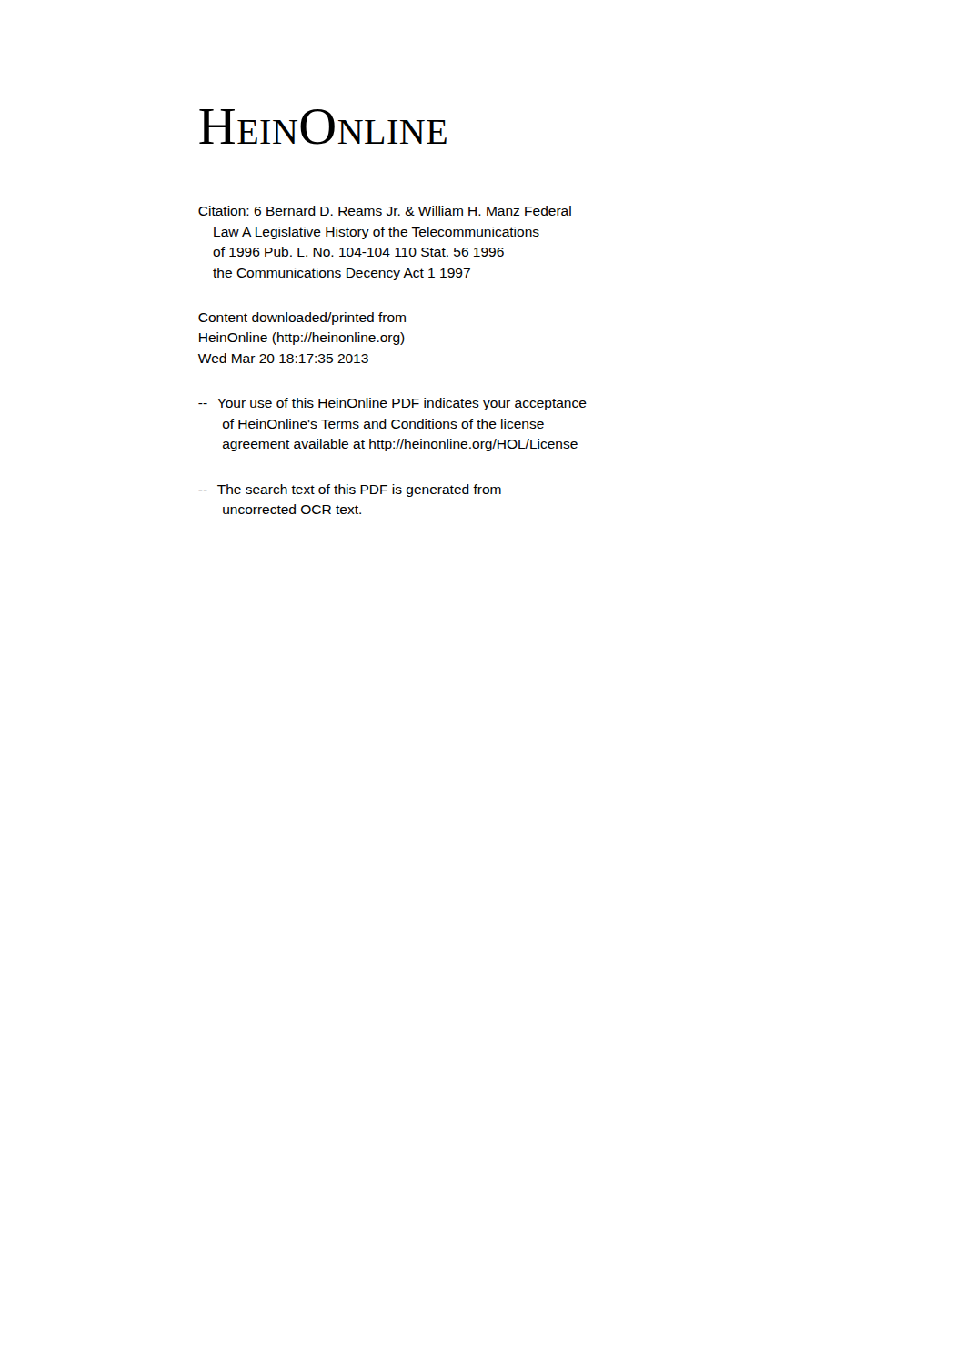HEINONLINE
Citation: 6 Bernard D. Reams Jr. & William H. Manz Federal
Law A Legislative History of the Telecommunications
of 1996 Pub. L. No. 104-104 110 Stat. 56 1996
the Communications Decency Act 1 1997
Content downloaded/printed from
HeinOnline (http://heinonline.org)
Wed Mar 20 18:17:35 2013
Your use of this HeinOnline PDF indicates your acceptance of HeinOnline's Terms and Conditions of the license agreement available at http://heinonline.org/HOL/License
The search text of this PDF is generated from uncorrected OCR text.